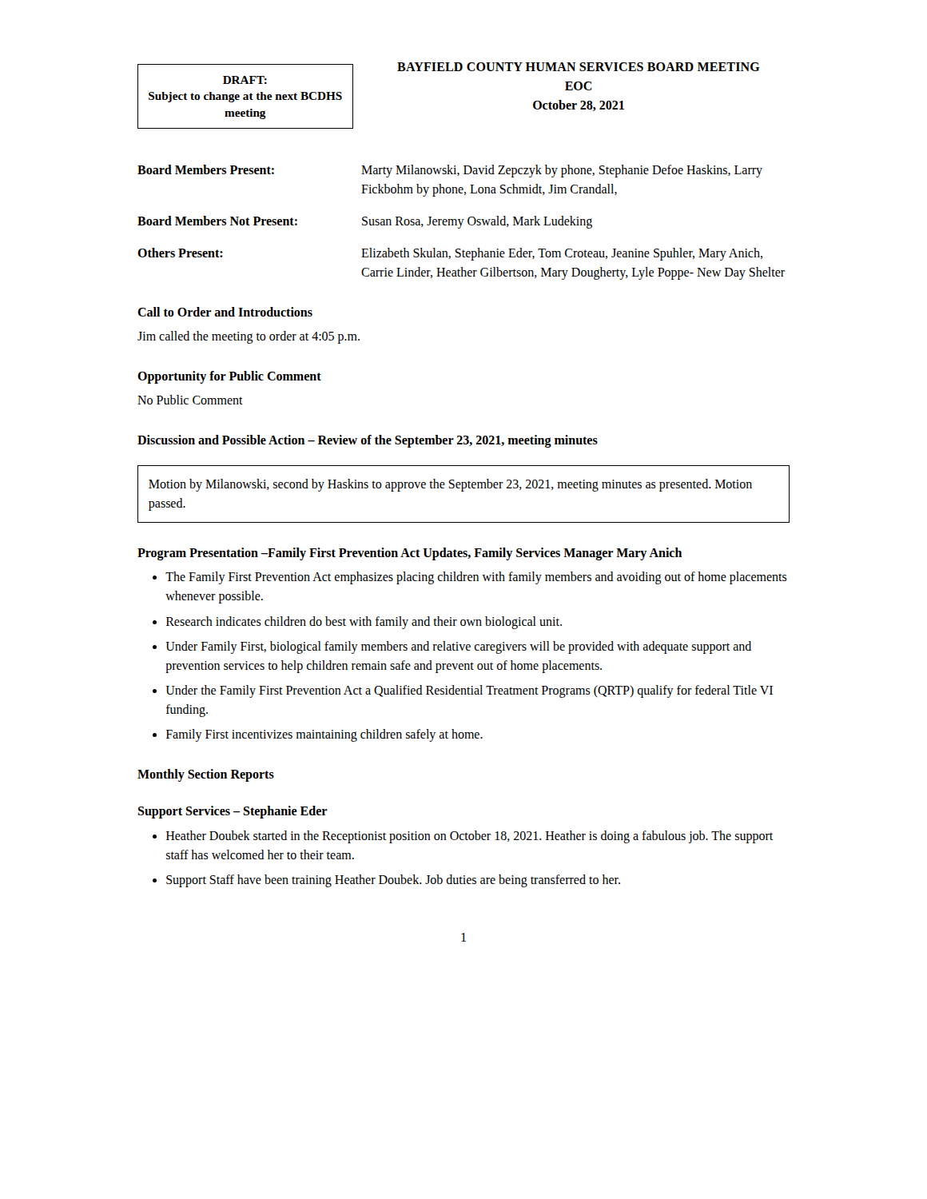DRAFT:
Subject to change at the next BCDHS meeting
BAYFIELD COUNTY HUMAN SERVICES BOARD MEETING
EOC
October 28, 2021
Board Members Present:
Marty Milanowski, David Zepczyk by phone, Stephanie Defoe Haskins, Larry Fickbohm by phone, Lona Schmidt, Jim Crandall,
Board Members Not Present:
Susan Rosa, Jeremy Oswald, Mark Ludeking
Others Present:
Elizabeth Skulan, Stephanie Eder, Tom Croteau, Jeanine Spuhler, Mary Anich, Carrie Linder, Heather Gilbertson, Mary Dougherty, Lyle Poppe- New Day Shelter
Call to Order and Introductions
Jim called the meeting to order at 4:05 p.m.
Opportunity for Public Comment
No Public Comment
Discussion and Possible Action – Review of the September 23, 2021, meeting minutes
Motion by Milanowski, second by Haskins to approve the September 23, 2021, meeting minutes as presented. Motion passed.
Program Presentation –Family First Prevention Act Updates, Family Services Manager Mary Anich
The Family First Prevention Act emphasizes placing children with family members and avoiding out of home placements whenever possible.
Research indicates children do best with family and their own biological unit.
Under Family First, biological family members and relative caregivers will be provided with adequate support and prevention services to help children remain safe and prevent out of home placements.
Under the Family First Prevention Act a Qualified Residential Treatment Programs (QRTP) qualify for federal Title VI funding.
Family First incentivizes maintaining children safely at home.
Monthly Section Reports
Support Services – Stephanie Eder
Heather Doubek started in the Receptionist position on October 18, 2021. Heather is doing a fabulous job. The support staff has welcomed her to their team.
Support Staff have been training Heather Doubek. Job duties are being transferred to her.
1